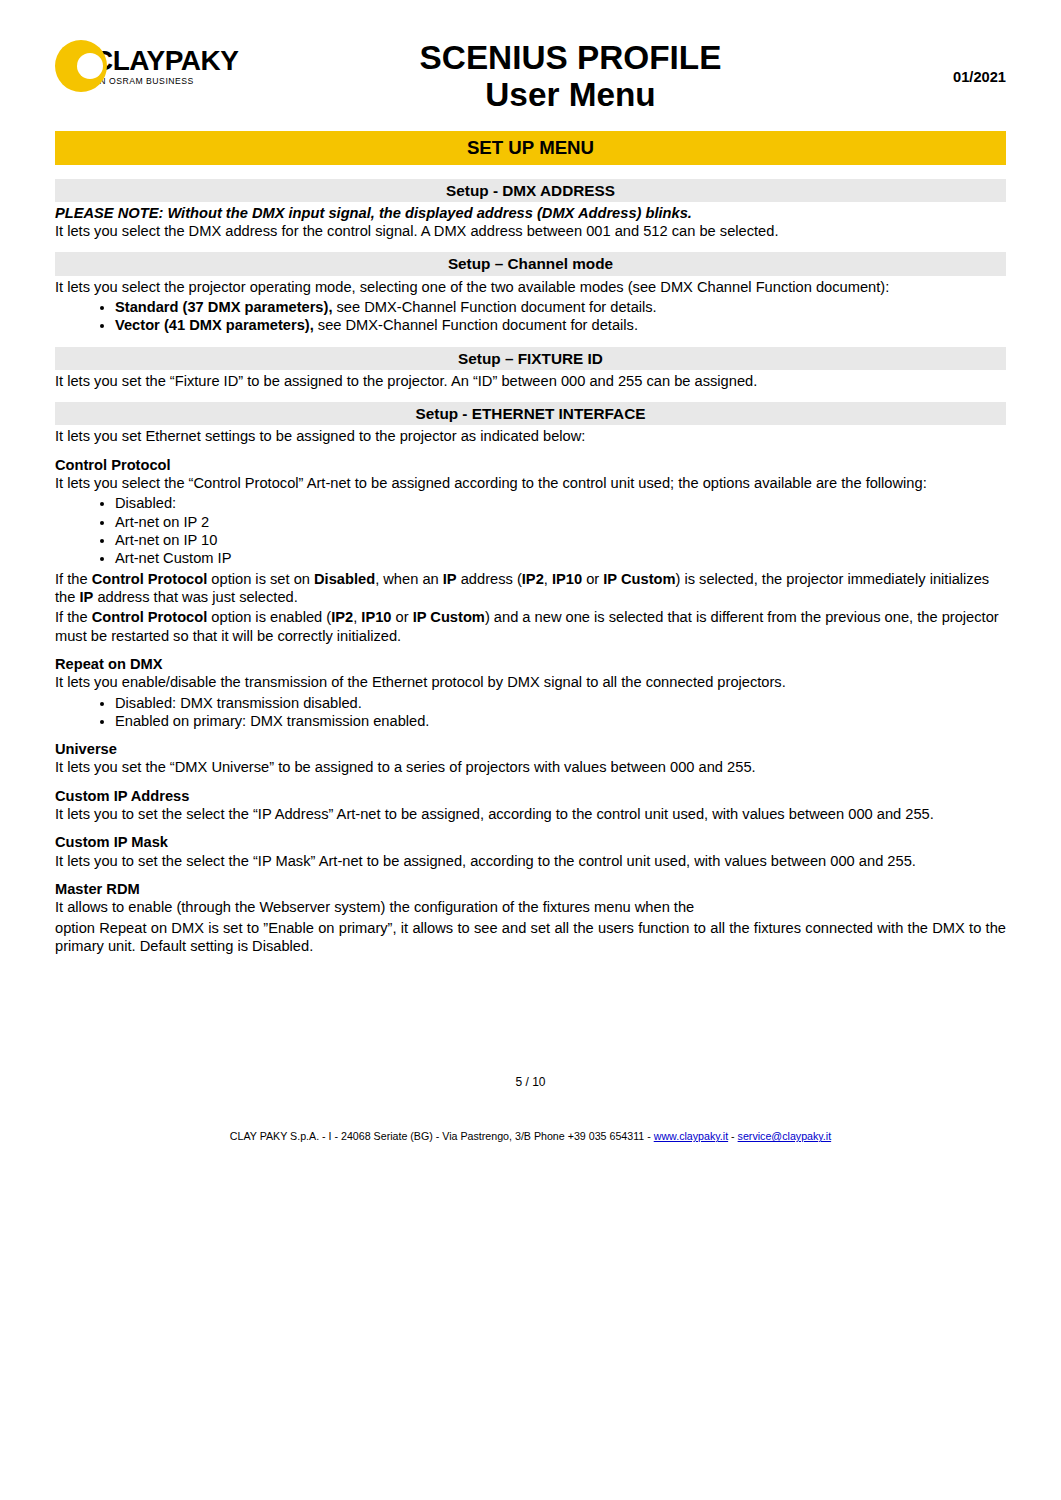CLAYPAKY
AN OSRAM BUSINESS
SCENIUS PROFILE
User Menu
01/2021
SET UP MENU
Setup - DMX ADDRESS
PLEASE NOTE: Without the DMX input signal, the displayed address (DMX Address) blinks.
It lets you select the DMX address for the control signal. A DMX address between 001 and 512 can be selected.
Setup – Channel mode
It lets you select the projector operating mode, selecting one of the two available modes (see DMX Channel Function document):
Standard (37 DMX parameters), see DMX-Channel Function document for details.
Vector (41 DMX parameters), see DMX-Channel Function document for details.
Setup – FIXTURE ID
It lets you set the “Fixture ID” to be assigned to the projector. An “ID” between 000 and 255 can be assigned.
Setup - ETHERNET INTERFACE
It lets you set Ethernet settings to be assigned to the projector as indicated below:
Control Protocol
It lets you select the “Control Protocol” Art-net to be assigned according to the control unit used; the options available are the following:
Disabled:
Art-net on IP 2
Art-net on IP 10
Art-net Custom IP
If the Control Protocol option is set on Disabled, when an IP address (IP2, IP10 or IP Custom) is selected, the projector immediately initializes the IP address that was just selected.
If the Control Protocol option is enabled (IP2, IP10 or IP Custom) and a new one is selected that is different from the previous one, the projector must be restarted so that it will be correctly initialized.
Repeat on DMX
It lets you enable/disable the transmission of the Ethernet protocol by DMX signal to all the connected projectors.
Disabled: DMX transmission disabled.
Enabled on primary: DMX transmission enabled.
Universe
It lets you set the “DMX Universe” to be assigned to a series of projectors with values between 000 and 255.
Custom IP Address
It lets you to set the select the “IP Address” Art-net to be assigned, according to the control unit used, with values between 000 and 255.
Custom IP Mask
It lets you to set the select the “IP Mask” Art-net to be assigned, according to the control unit used, with values between 000 and 255.
Master RDM
It allows to enable (through the Webserver system) the configuration of the fixtures menu when the
option Repeat on DMX is set to ”Enable on primary”, it allows to see and set all the users function to all the fixtures connected with the DMX to the primary unit. Default setting is Disabled.
5 / 10
CLAY PAKY S.p.A. - I - 24068 Seriate (BG) - Via Pastrengo, 3/B Phone +39 035 654311 - www.claypaky.it - service@claypaky.it